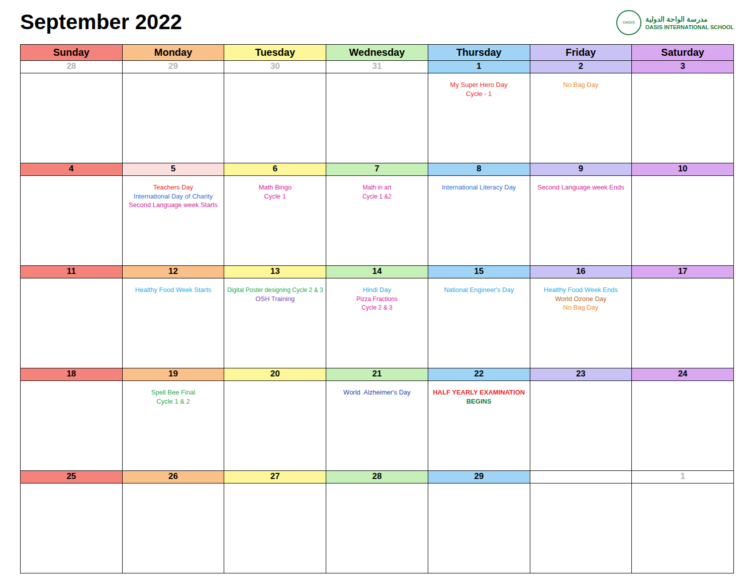September 2022
OASIS
مدرسة الواحة الدولية OASIS INTERNATIONAL SCHOOL
| Sunday | Monday | Tuesday | Wednesday | Thursday | Friday | Saturday |
| --- | --- | --- | --- | --- | --- | --- |
| 28 | 29 | 30 | 31 | 1 | 2 | 3 |
| | | | | My Super Hero Day Cycle - 1 | No Bag Day | |
| 4 | 5 | 6 | 7 | 8 | 9 | 10 |
| | Teachers Day International Day of Charity Second Language week Starts | Math Bingo Cycle 1 | Math in art Cycle 1 &2 | International Literacy Day | Second Language week Ends | |
| 11 | 12 | 13 | 14 | 15 | 16 | 17 |
| | Healthy Food Week Starts | Digital Poster designing Cycle 2 & 3 OSH Training | Hindi Day Pizza Fractions Cycle 2 & 3 | National Engineer's Day | Healthy Food Week Ends World Ozone Day No Bag Day | |
| 18 | 19 | 20 | 21 | 22 | 23 | 24 |
| | Spell Bee Final Cycle 1 & 2 | | World Alzheimer's Day | HALF YEARLY EXAMINATION BEGINS | | |
| 25 | 26 | 27 | 28 | 29 | | 1 |